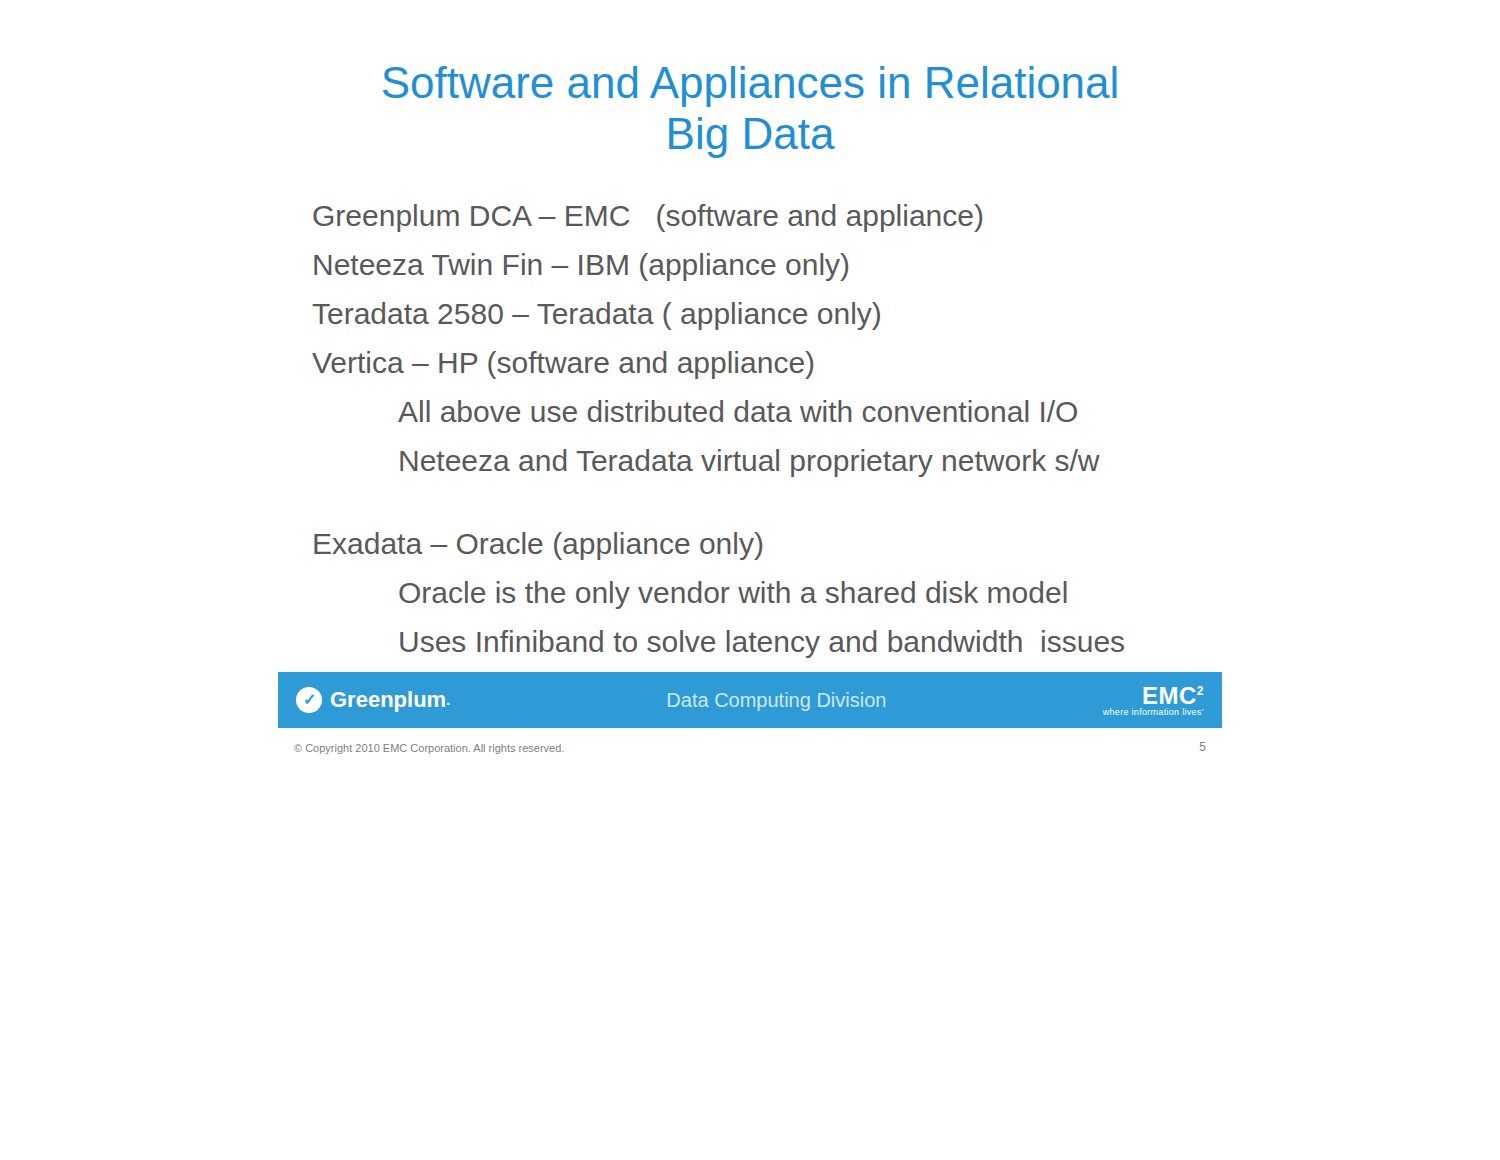Software and Appliances in Relational
Big Data
Greenplum DCA – EMC (software and appliance)
Neteeza Twin Fin – IBM (appliance only)
Teradata 2580 – Teradata ( appliance only)
Vertica – HP (software and appliance)
All above use distributed data with conventional I/O
Neteeza and Teradata virtual proprietary network s/w
Exadata – Oracle (appliance only)
Oracle is the only vendor with a shared disk model
Uses Infiniband to solve latency and bandwidth issues
✓Greenplum.
Data Computing Division
EMC2
where information lives’
© Copyright 2010 EMC Corporation. All rights reserved.
5